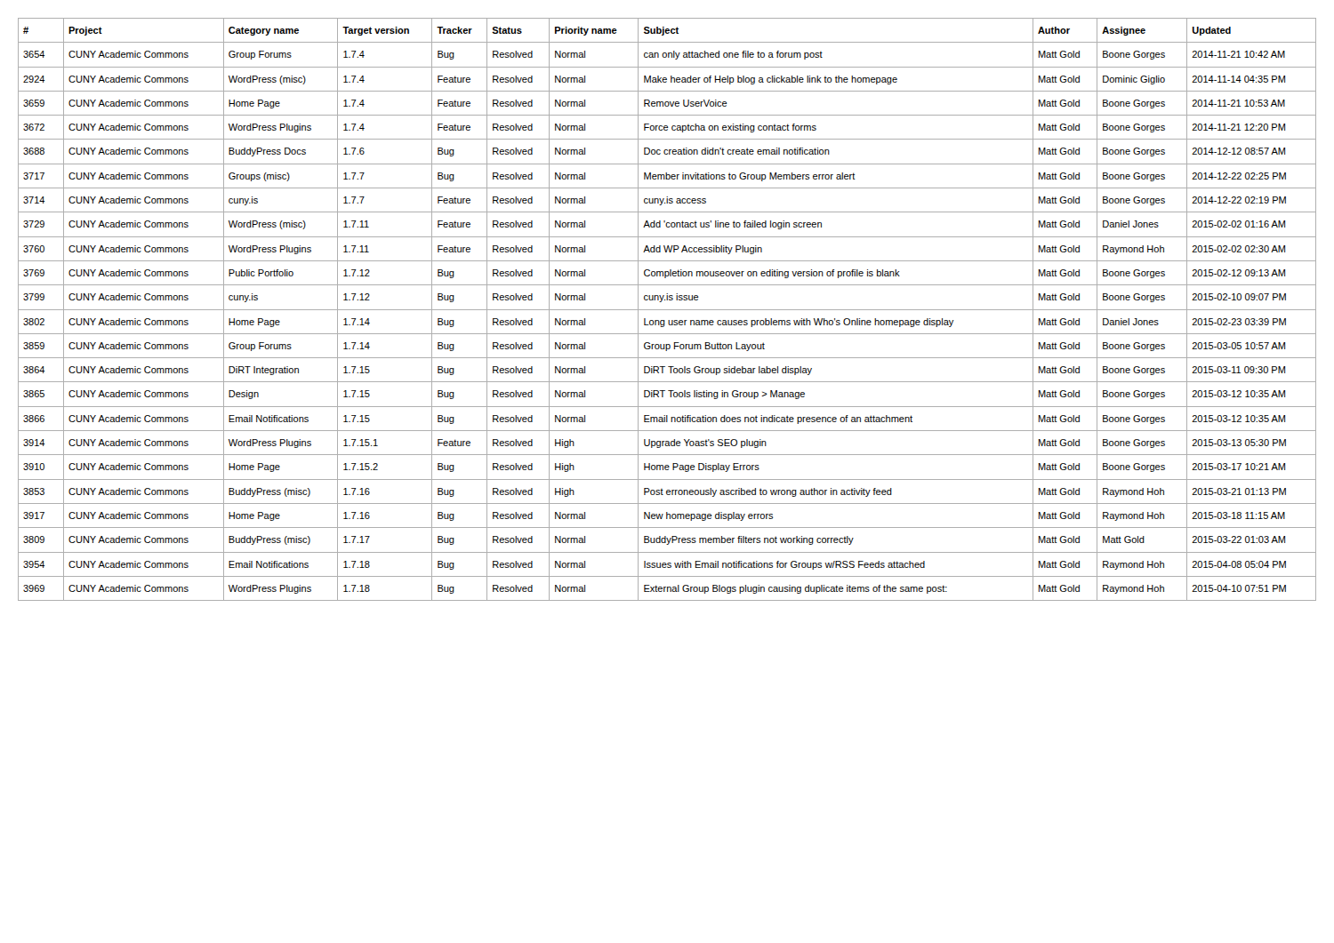List of project issues with identifiers, categories, versions, trackers, statuses, priorities, subjects, authors, assignees and update timestamps
| # | Project | Category name | Target version | Tracker | Status | Priority name | Subject | Author | Assignee | Updated |
| --- | --- | --- | --- | --- | --- | --- | --- | --- | --- | --- |
| 3654 | CUNY Academic Commons | Group Forums | 1.7.4 | Bug | Resolved | Normal | can only attached one file to a forum post | Matt Gold | Boone Gorges | 2014-11-21 10:42 AM |
| 2924 | CUNY Academic Commons | WordPress (misc) | 1.7.4 | Feature | Resolved | Normal | Make header of Help blog a clickable link to the homepage | Matt Gold | Dominic Giglio | 2014-11-14 04:35 PM |
| 3659 | CUNY Academic Commons | Home Page | 1.7.4 | Feature | Resolved | Normal | Remove UserVoice | Matt Gold | Boone Gorges | 2014-11-21 10:53 AM |
| 3672 | CUNY Academic Commons | WordPress Plugins | 1.7.4 | Feature | Resolved | Normal | Force captcha on existing contact forms | Matt Gold | Boone Gorges | 2014-11-21 12:20 PM |
| 3688 | CUNY Academic Commons | BuddyPress Docs | 1.7.6 | Bug | Resolved | Normal | Doc creation didn't create email notification | Matt Gold | Boone Gorges | 2014-12-12 08:57 AM |
| 3717 | CUNY Academic Commons | Groups (misc) | 1.7.7 | Bug | Resolved | Normal | Member invitations to Group Members error alert | Matt Gold | Boone Gorges | 2014-12-22 02:25 PM |
| 3714 | CUNY Academic Commons | cuny.is | 1.7.7 | Feature | Resolved | Normal | cuny.is access | Matt Gold | Boone Gorges | 2014-12-22 02:19 PM |
| 3729 | CUNY Academic Commons | WordPress (misc) | 1.7.11 | Feature | Resolved | Normal | Add 'contact us' line to failed login screen | Matt Gold | Daniel Jones | 2015-02-02 01:16 AM |
| 3760 | CUNY Academic Commons | WordPress Plugins | 1.7.11 | Feature | Resolved | Normal | Add WP Accessiblity Plugin | Matt Gold | Raymond Hoh | 2015-02-02 02:30 AM |
| 3769 | CUNY Academic Commons | Public Portfolio | 1.7.12 | Bug | Resolved | Normal | Completion mouseover on editing version of profile is blank | Matt Gold | Boone Gorges | 2015-02-12 09:13 AM |
| 3799 | CUNY Academic Commons | cuny.is | 1.7.12 | Bug | Resolved | Normal | cuny.is issue | Matt Gold | Boone Gorges | 2015-02-10 09:07 PM |
| 3802 | CUNY Academic Commons | Home Page | 1.7.14 | Bug | Resolved | Normal | Long user name causes problems with Who's Online homepage display | Matt Gold | Daniel Jones | 2015-02-23 03:39 PM |
| 3859 | CUNY Academic Commons | Group Forums | 1.7.14 | Bug | Resolved | Normal | Group Forum Button Layout | Matt Gold | Boone Gorges | 2015-03-05 10:57 AM |
| 3864 | CUNY Academic Commons | DiRT Integration | 1.7.15 | Bug | Resolved | Normal | DiRT Tools Group sidebar label display | Matt Gold | Boone Gorges | 2015-03-11 09:30 PM |
| 3865 | CUNY Academic Commons | Design | 1.7.15 | Bug | Resolved | Normal | DiRT Tools listing in Group > Manage | Matt Gold | Boone Gorges | 2015-03-12 10:35 AM |
| 3866 | CUNY Academic Commons | Email Notifications | 1.7.15 | Bug | Resolved | Normal | Email notification does not indicate presence of an attachment | Matt Gold | Boone Gorges | 2015-03-12 10:35 AM |
| 3914 | CUNY Academic Commons | WordPress Plugins | 1.7.15.1 | Feature | Resolved | High | Upgrade Yoast's SEO plugin | Matt Gold | Boone Gorges | 2015-03-13 05:30 PM |
| 3910 | CUNY Academic Commons | Home Page | 1.7.15.2 | Bug | Resolved | High | Home Page Display Errors | Matt Gold | Boone Gorges | 2015-03-17 10:21 AM |
| 3853 | CUNY Academic Commons | BuddyPress (misc) | 1.7.16 | Bug | Resolved | High | Post erroneously ascribed to wrong author in activity feed | Matt Gold | Raymond Hoh | 2015-03-21 01:13 PM |
| 3917 | CUNY Academic Commons | Home Page | 1.7.16 | Bug | Resolved | Normal | New homepage display errors | Matt Gold | Raymond Hoh | 2015-03-18 11:15 AM |
| 3809 | CUNY Academic Commons | BuddyPress (misc) | 1.7.17 | Bug | Resolved | Normal | BuddyPress member filters not working correctly | Matt Gold | Matt Gold | 2015-03-22 01:03 AM |
| 3954 | CUNY Academic Commons | Email Notifications | 1.7.18 | Bug | Resolved | Normal | Issues with Email notifications for Groups w/RSS Feeds attached | Matt Gold | Raymond Hoh | 2015-04-08 05:04 PM |
| 3969 | CUNY Academic Commons | WordPress Plugins | 1.7.18 | Bug | Resolved | Normal | External Group Blogs plugin causing duplicate items of the same post: | Matt Gold | Raymond Hoh | 2015-04-10 07:51 PM |